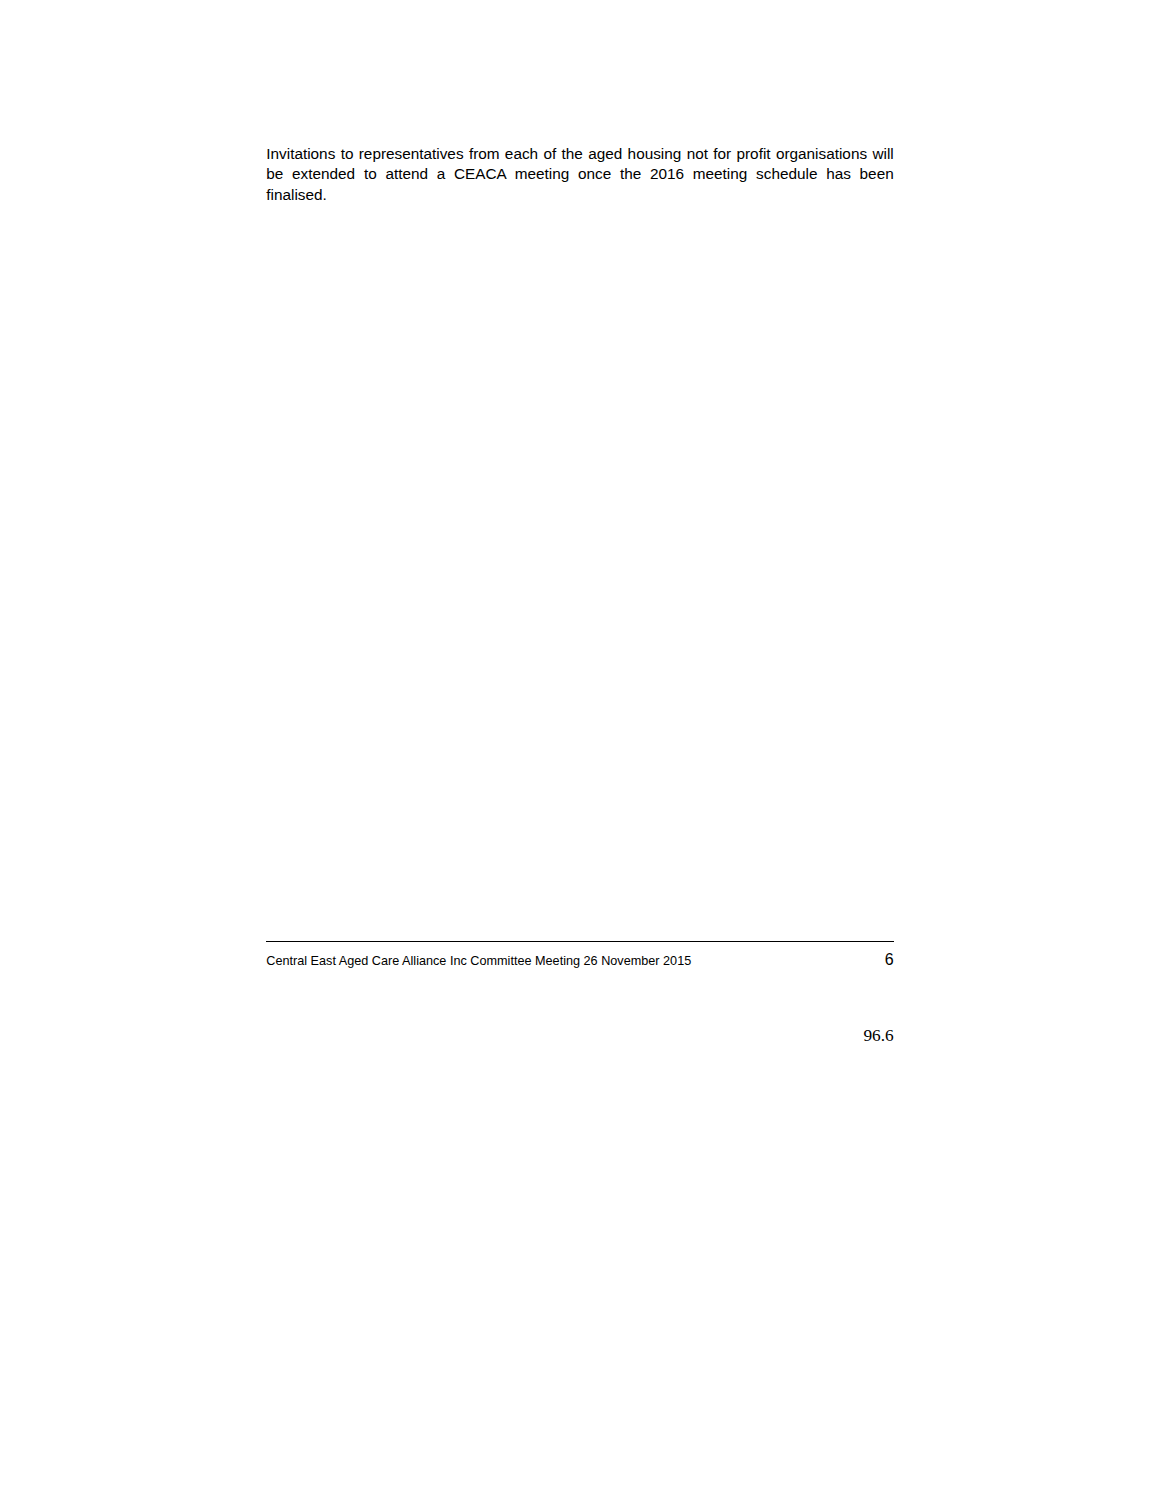Invitations to representatives from each of the aged housing not for profit organisations will be extended to attend a CEACA meeting once the 2016 meeting schedule has been finalised.
Central East Aged Care Alliance Inc Committee Meeting 26 November 2015 6
96.6